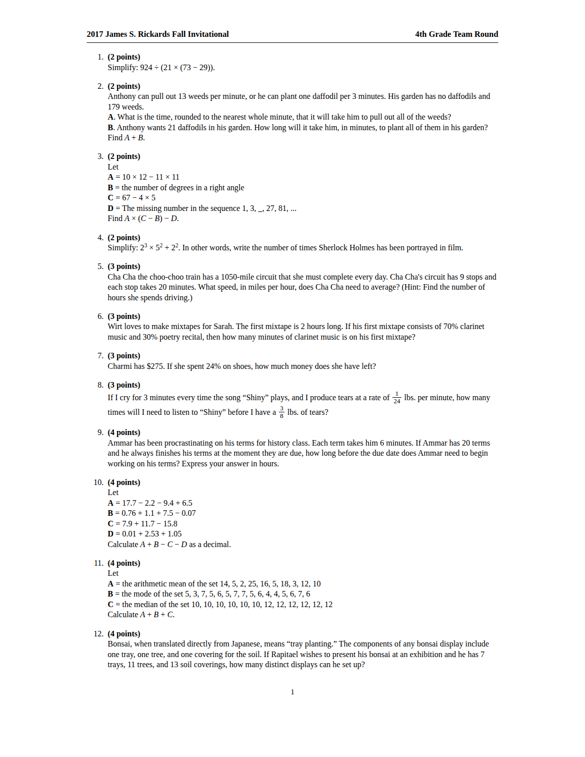2017 James S. Rickards Fall Invitational 4th Grade Team Round
(2 points) Simplify: 924 ÷ (21 × (73 − 29)).
(2 points) Anthony can pull out 13 weeds per minute, or he can plant one daffodil per 3 minutes. His garden has no daffodils and 179 weeds. A. What is the time, rounded to the nearest whole minute, that it will take him to pull out all of the weeds? B. Anthony wants 21 daffodils in his garden. How long will it take him, in minutes, to plant all of them in his garden? Find A + B.
(2 points) Let
A = 10 × 12 − 11 × 11
B = the number of degrees in a right angle
C = 67 − 4 × 5
D = The missing number in the sequence 1, 3, _, 27, 81, ...
Find A × (C − B) − D.
(2 points) Simplify: 23 × 52 + 22. In other words, write the number of times Sherlock Holmes has been portrayed in film.
(3 points) Cha Cha the choo-choo train has a 1050-mile circuit that she must complete every day. Cha Cha's circuit has 9 stops and each stop takes 20 minutes. What speed, in miles per hour, does Cha Cha need to average? (Hint: Find the number of hours she spends driving.)
(3 points) Wirt loves to make mixtapes for Sarah. The first mixtape is 2 hours long. If his first mixtape consists of 70% clarinet music and 30% poetry recital, then how many minutes of clarinet music is on his first mixtape?
(3 points) Charmi has $275. If she spent 24% on shoes, how much money does she have left?
(3 points) If I cry for 3 minutes every time the song “Shiny” plays, and I produce tears at a rate of 124 lbs. per minute, how many times will I need to listen to “Shiny” before I have a 38 lbs. of tears?
(4 points) Ammar has been procrastinating on his terms for history class. Each term takes him 6 minutes. If Ammar has 20 terms and he always finishes his terms at the moment they are due, how long before the due date does Ammar need to begin working on his terms? Express your answer in hours.
(4 points) Let
A = 17.7 − 2.2 − 9.4 + 6.5
B = 0.76 + 1.1 + 7.5 − 0.07
C = 7.9 + 11.7 − 15.8
D = 0.01 + 2.53 + 1.05
Calculate A + B − C − D as a decimal.
(4 points) Let
A = the arithmetic mean of the set 14, 5, 2, 25, 16, 5, 18, 3, 12, 10
B = the mode of the set 5, 3, 7, 5, 6, 5, 7, 7, 5, 6, 4, 4, 5, 6, 7, 6
C = the median of the set 10, 10, 10, 10, 10, 10, 12, 12, 12, 12, 12, 12
Calculate A + B + C.
(4 points) Bonsai, when translated directly from Japanese, means “tray planting.” The components of any bonsai display include one tray, one tree, and one covering for the soil. If Rapitael wishes to present his bonsai at an exhibition and he has 7 trays, 11 trees, and 13 soil coverings, how many distinct displays can he set up?
1